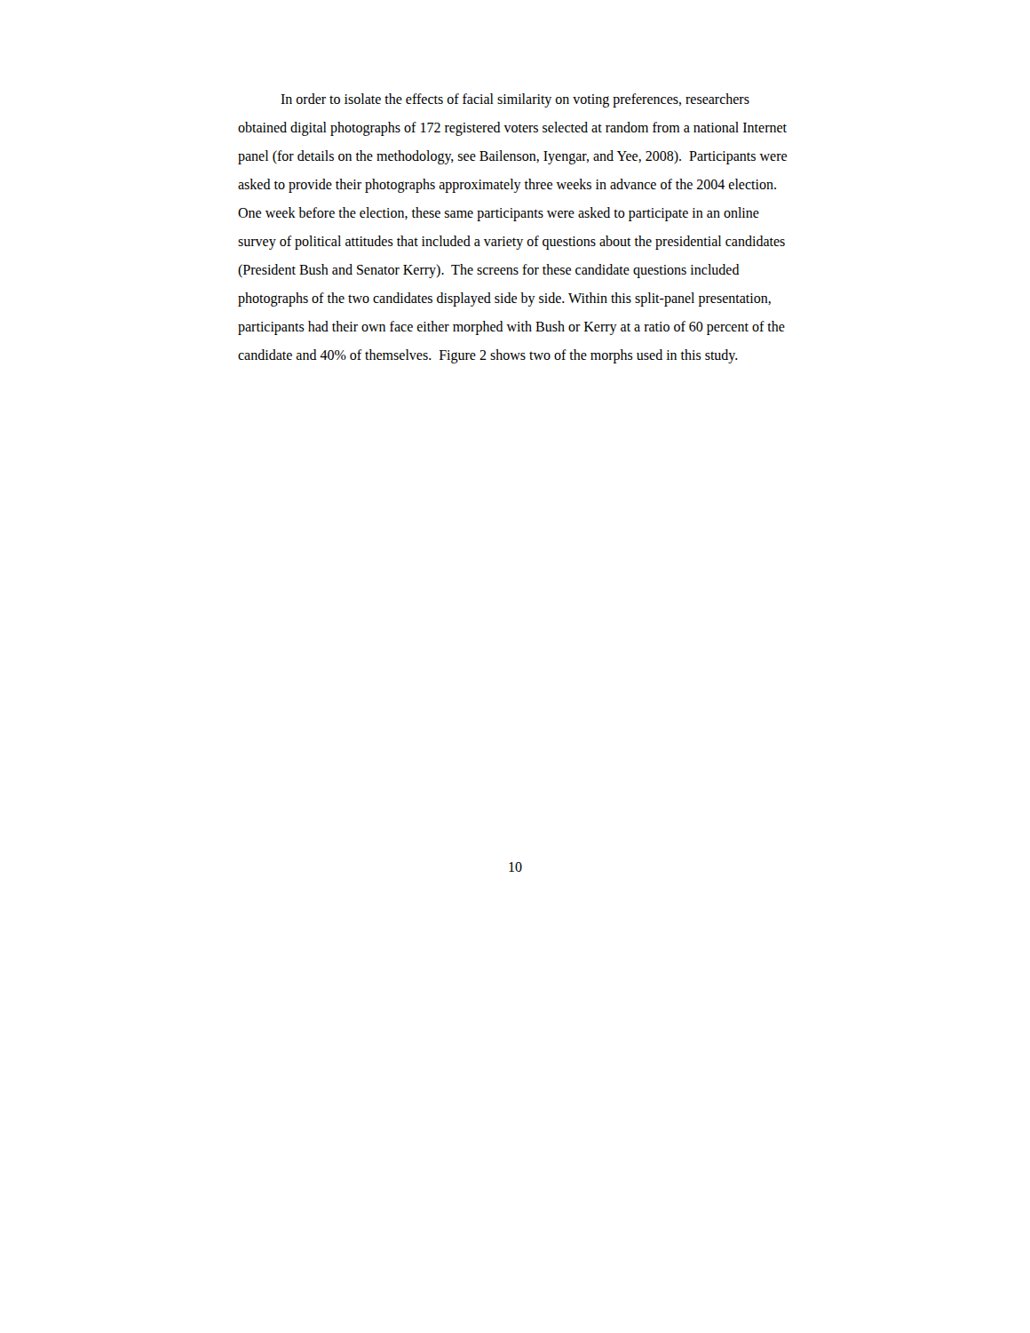In order to isolate the effects of facial similarity on voting preferences, researchers obtained digital photographs of 172 registered voters selected at random from a national Internet panel (for details on the methodology, see Bailenson, Iyengar, and Yee, 2008). Participants were asked to provide their photographs approximately three weeks in advance of the 2004 election. One week before the election, these same participants were asked to participate in an online survey of political attitudes that included a variety of questions about the presidential candidates (President Bush and Senator Kerry). The screens for these candidate questions included photographs of the two candidates displayed side by side. Within this split-panel presentation, participants had their own face either morphed with Bush or Kerry at a ratio of 60 percent of the candidate and 40% of themselves. Figure 2 shows two of the morphs used in this study.
10